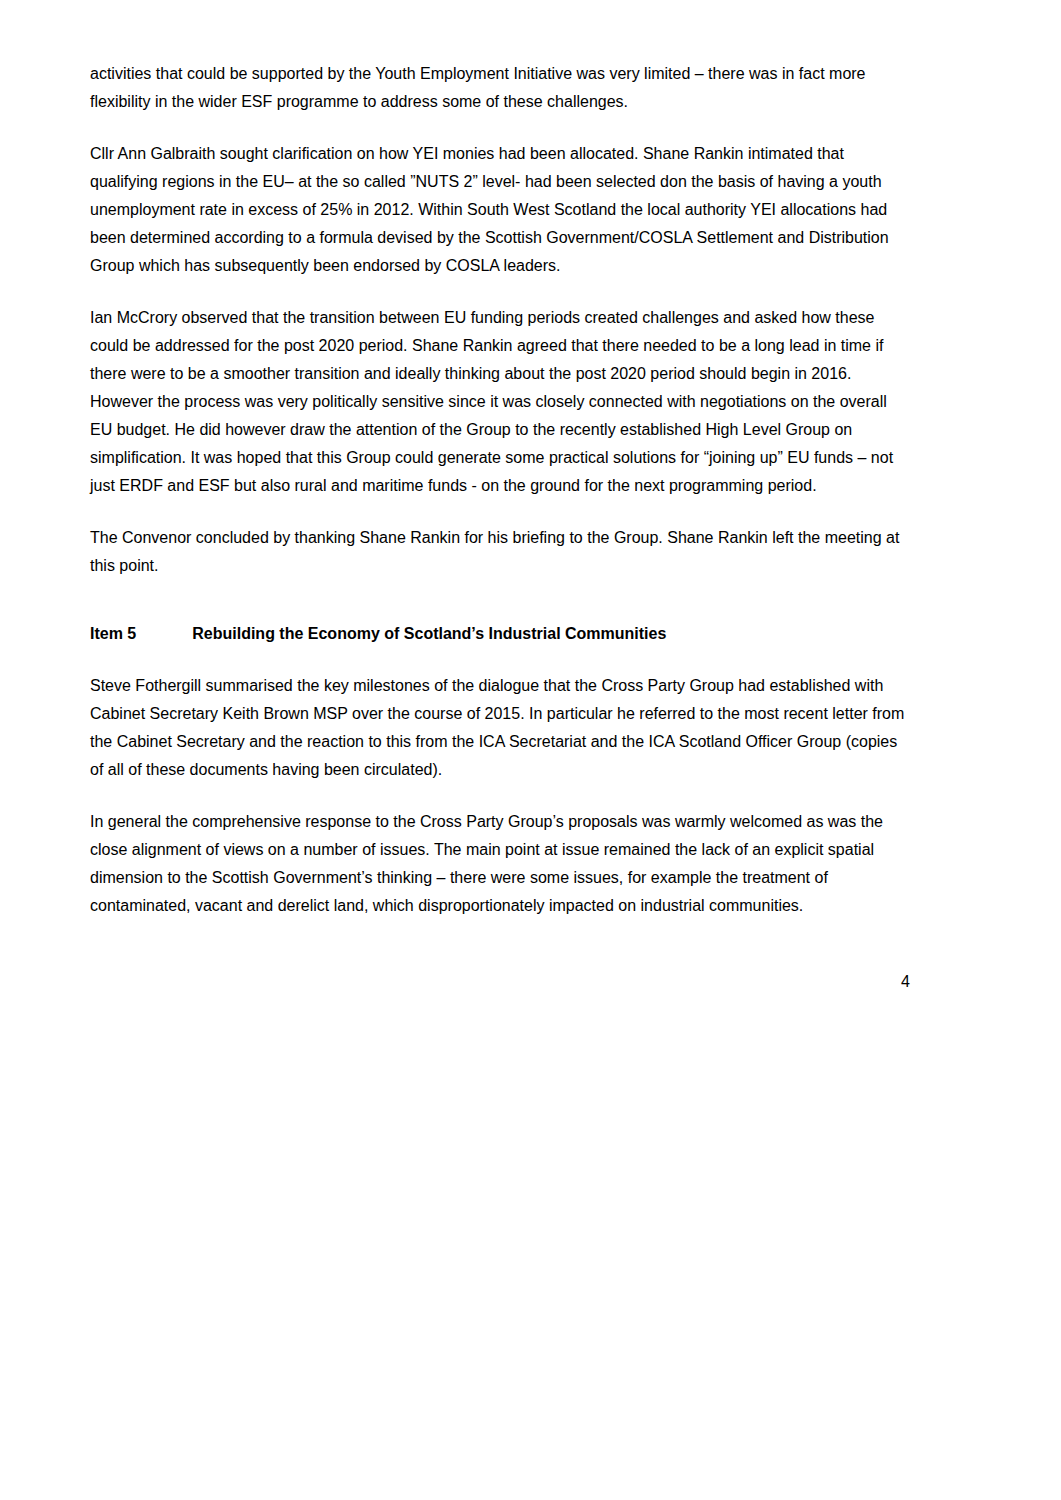activities that could be supported by the Youth Employment Initiative was very limited – there was in fact more flexibility in the wider ESF programme to address some of these challenges.
Cllr Ann Galbraith sought clarification on how YEI monies had been allocated. Shane Rankin intimated that qualifying regions in the EU– at the so called ”NUTS 2” level- had been selected don the basis of having a youth unemployment rate in excess of 25% in 2012. Within South West Scotland the local authority YEI allocations had been determined according to a formula devised by the Scottish Government/COSLA Settlement and Distribution Group which has subsequently been endorsed by COSLA leaders.
Ian McCrory observed that the transition between EU funding periods created challenges and asked how these could be addressed for the post 2020 period. Shane Rankin agreed that there needed to be a long lead in time if there were to be a smoother transition and ideally thinking about the post 2020 period should begin in 2016. However the process was very politically sensitive since it was closely connected with negotiations on the overall EU budget. He did however draw the attention of the Group to the recently established High Level Group on simplification. It was hoped that this Group could generate some practical solutions for “joining up” EU funds – not just ERDF and ESF but also rural and maritime funds - on the ground for the next programming period.
The Convenor concluded by thanking Shane Rankin for his briefing to the Group. Shane Rankin left the meeting at this point.
Item 5 Rebuilding the Economy of Scotland’s Industrial Communities
Steve Fothergill summarised the key milestones of the dialogue that the Cross Party Group had established with Cabinet Secretary Keith Brown MSP over the course of 2015. In particular he referred to the most recent letter from the Cabinet Secretary and the reaction to this from the ICA Secretariat and the ICA Scotland Officer Group (copies of all of these documents having been circulated).
In general the comprehensive response to the Cross Party Group’s proposals was warmly welcomed as was the close alignment of views on a number of issues. The main point at issue remained the lack of an explicit spatial dimension to the Scottish Government’s thinking – there were some issues, for example the treatment of contaminated, vacant and derelict land, which disproportionately impacted on industrial communities.
4